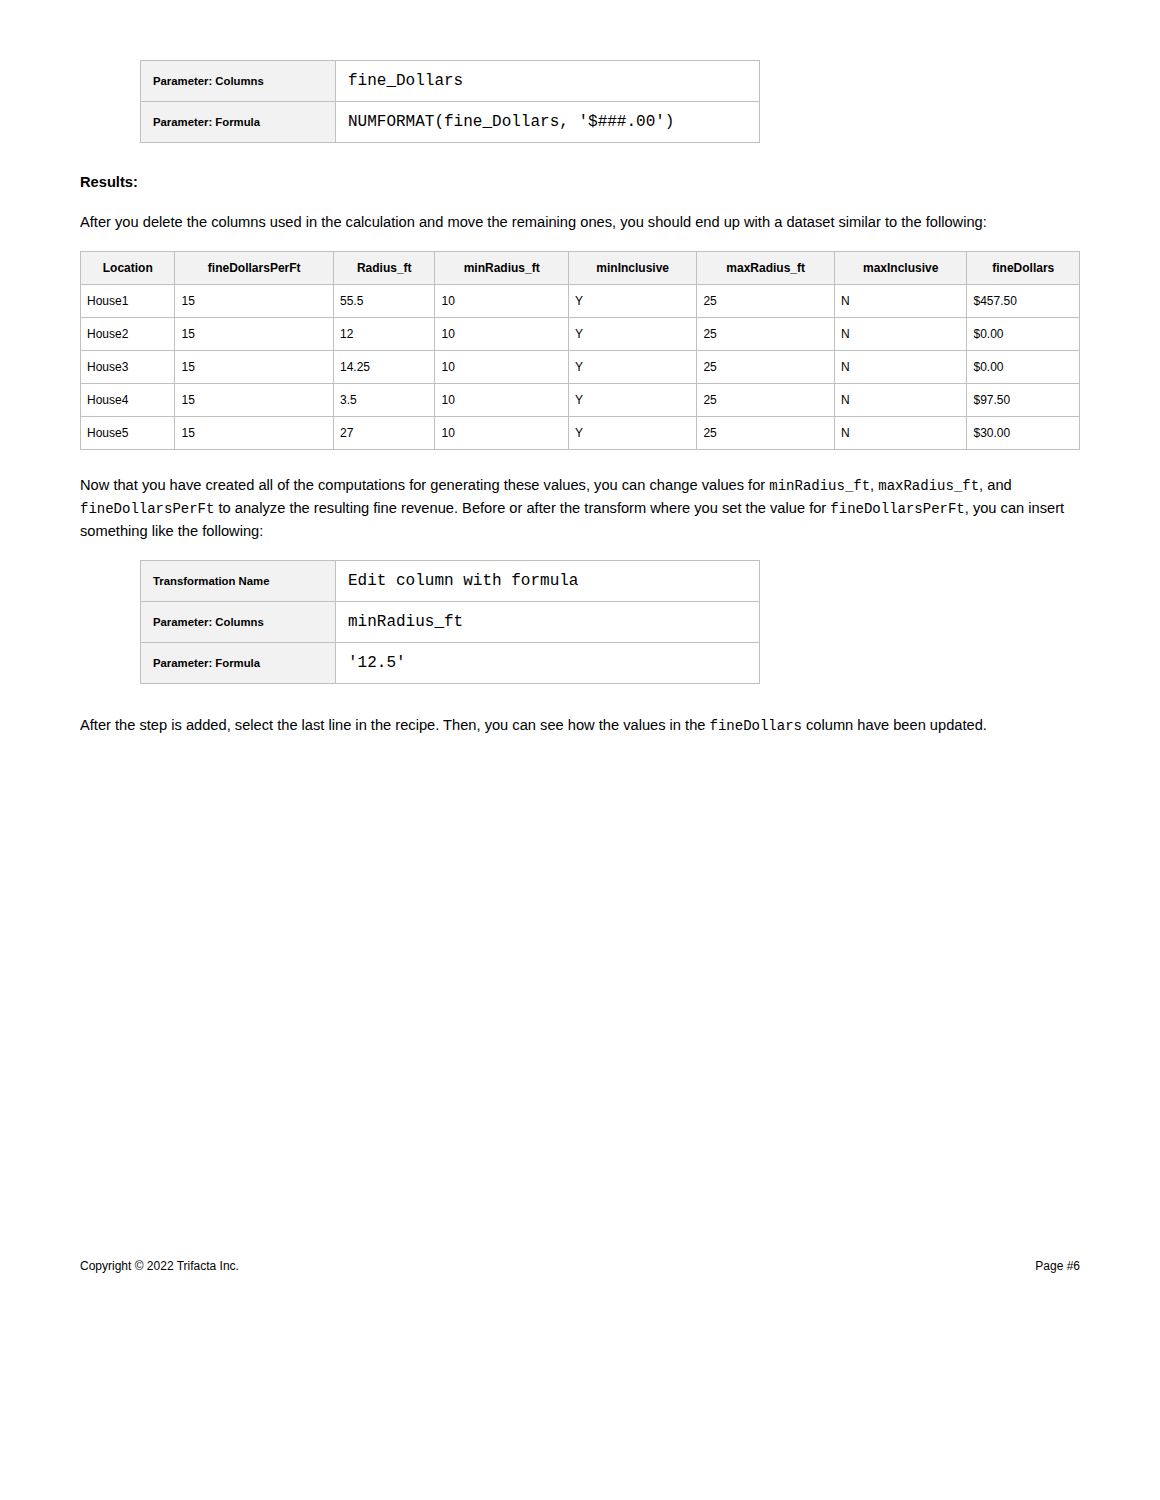| Parameter: Columns | fine_Dollars |
| Parameter: Formula | NUMFORMAT(fine_Dollars, '$###.00') |
Results:
After you delete the columns used in the calculation and move the remaining ones, you should end up with a dataset similar to the following:
| Location | fineDollarsPerFt | Radius_ft | minRadius_ft | minInclusive | maxRadius_ft | maxInclusive | fineDollars |
| --- | --- | --- | --- | --- | --- | --- | --- |
| House1 | 15 | 55.5 | 10 | Y | 25 | N | $457.50 |
| House2 | 15 | 12 | 10 | Y | 25 | N | $0.00 |
| House3 | 15 | 14.25 | 10 | Y | 25 | N | $0.00 |
| House4 | 15 | 3.5 | 10 | Y | 25 | N | $97.50 |
| House5 | 15 | 27 | 10 | Y | 25 | N | $30.00 |
Now that you have created all of the computations for generating these values, you can change values for minRadius_ft, maxRadius_ft, and fineDollarsPerFt to analyze the resulting fine revenue. Before or after the transform where you set the value for fineDollarsPerFt, you can insert something like the following:
| Transformation Name | Edit column with formula |
| Parameter: Columns | minRadius_ft |
| Parameter: Formula | '12.5' |
After the step is added, select the last line in the recipe. Then, you can see how the values in the fineDollars column have been updated.
Copyright © 2022 Trifacta Inc. Page #6